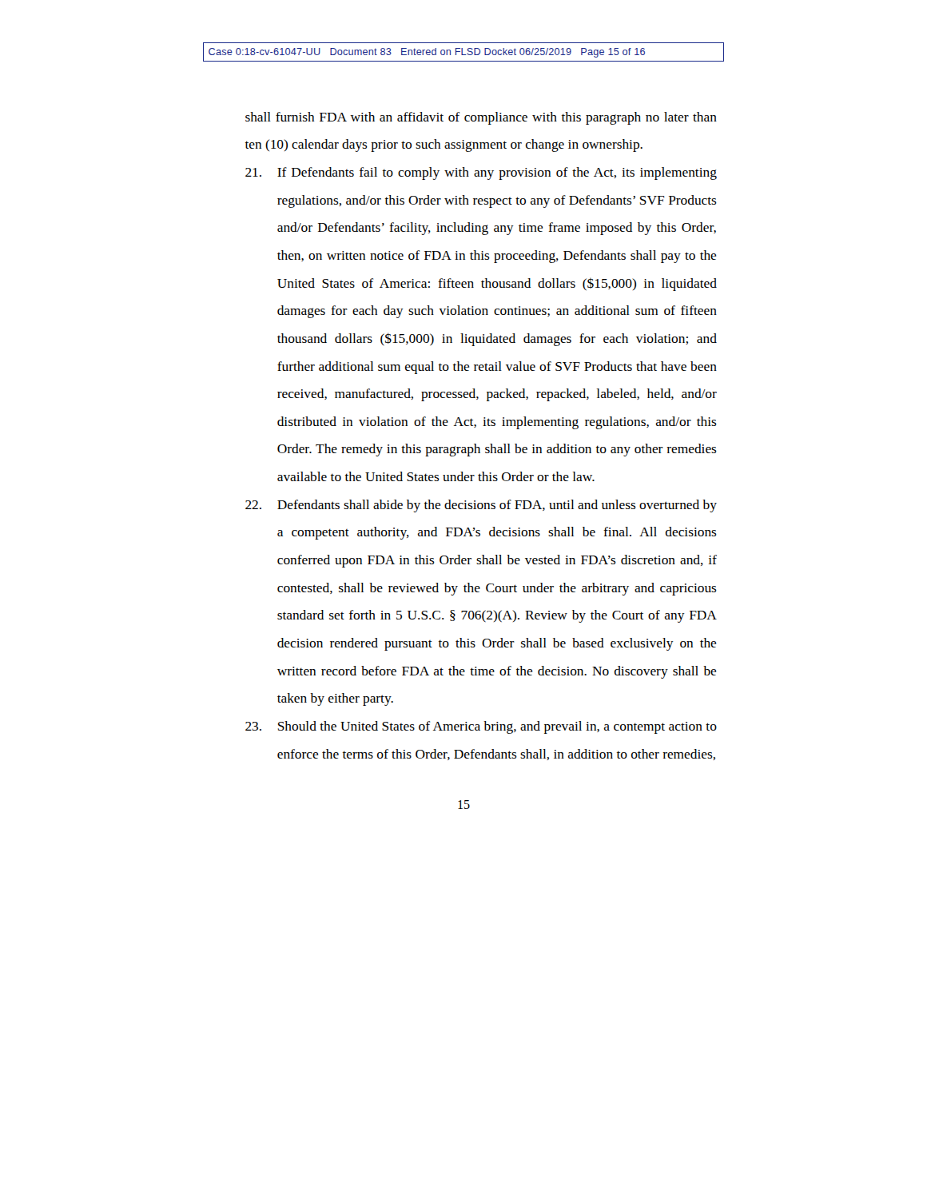Case 0:18-cv-61047-UU Document 83 Entered on FLSD Docket 06/25/2019 Page 15 of 16
shall furnish FDA with an affidavit of compliance with this paragraph no later than ten (10) calendar days prior to such assignment or change in ownership.
21. If Defendants fail to comply with any provision of the Act, its implementing regulations, and/or this Order with respect to any of Defendants’ SVF Products and/or Defendants’ facility, including any time frame imposed by this Order, then, on written notice of FDA in this proceeding, Defendants shall pay to the United States of America: fifteen thousand dollars ($15,000) in liquidated damages for each day such violation continues; an additional sum of fifteen thousand dollars ($15,000) in liquidated damages for each violation; and further additional sum equal to the retail value of SVF Products that have been received, manufactured, processed, packed, repacked, labeled, held, and/or distributed in violation of the Act, its implementing regulations, and/or this Order. The remedy in this paragraph shall be in addition to any other remedies available to the United States under this Order or the law.
22. Defendants shall abide by the decisions of FDA, until and unless overturned by a competent authority, and FDA’s decisions shall be final. All decisions conferred upon FDA in this Order shall be vested in FDA’s discretion and, if contested, shall be reviewed by the Court under the arbitrary and capricious standard set forth in 5 U.S.C. § 706(2)(A). Review by the Court of any FDA decision rendered pursuant to this Order shall be based exclusively on the written record before FDA at the time of the decision. No discovery shall be taken by either party.
23. Should the United States of America bring, and prevail in, a contempt action to enforce the terms of this Order, Defendants shall, in addition to other remedies,
15